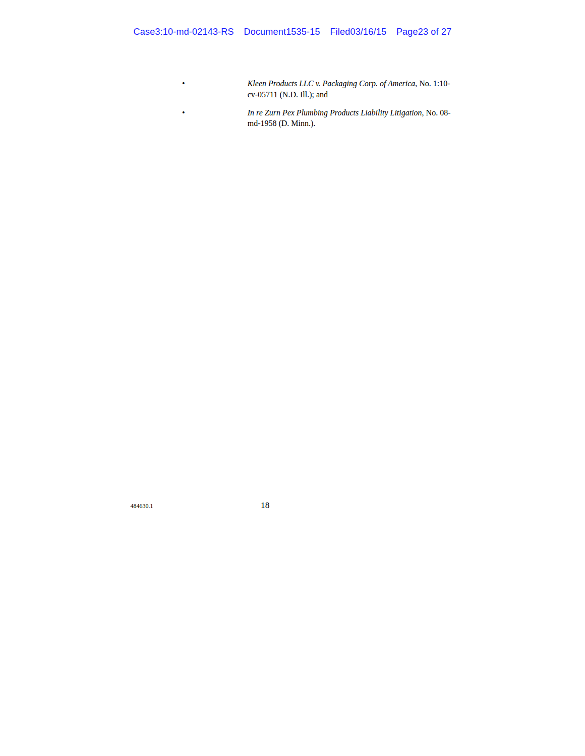Case3:10-md-02143-RS Document1535-15 Filed03/16/15 Page23 of 27
•
Kleen Products LLC v. Packaging Corp. of America, No. 1:10-cv-05711 (N.D. Ill.); and
•
In re Zurn Pex Plumbing Products Liability Litigation, No. 08-md-1958 (D. Minn.).
484630.1
18